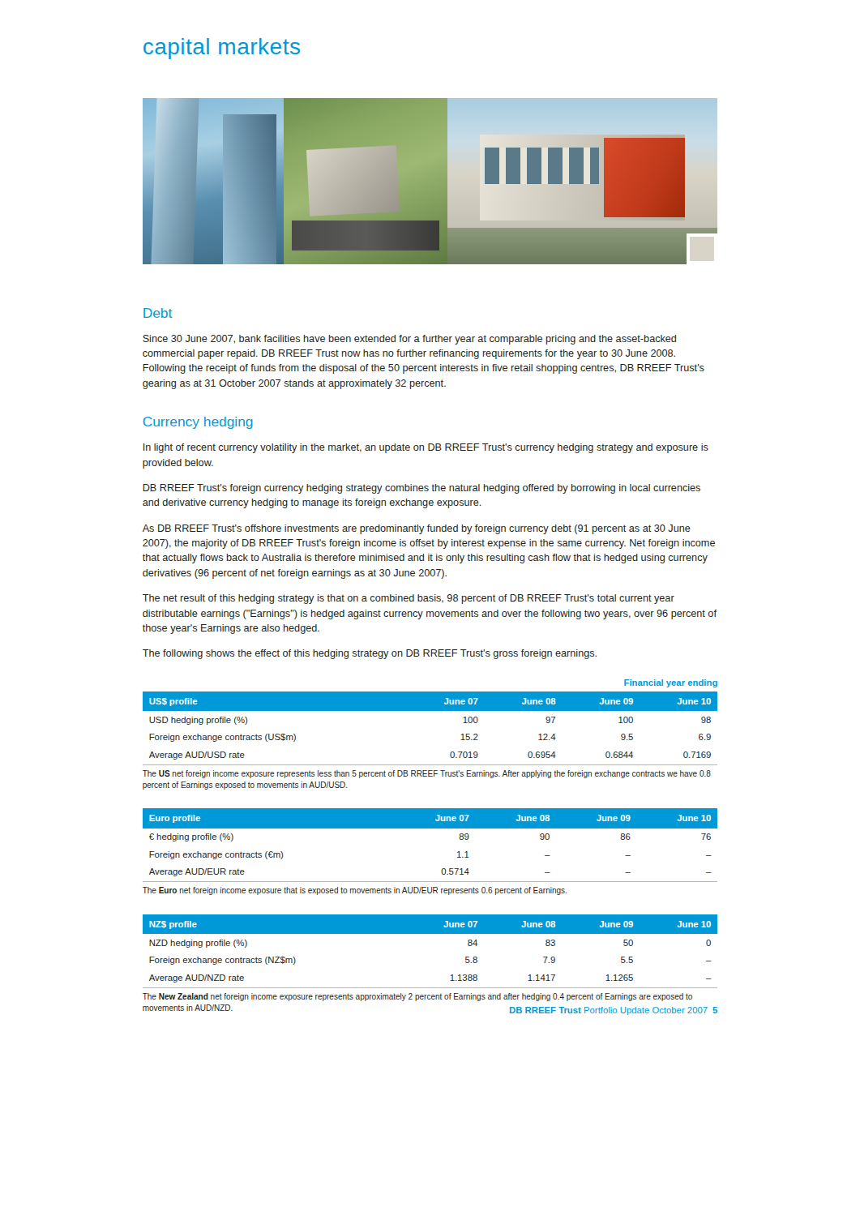capital markets
Debt
Since 30 June 2007, bank facilities have been extended for a further year at comparable pricing and the asset-backed commercial paper repaid. DB RREEF Trust now has no further refinancing requirements for the year to 30 June 2008. Following the receipt of funds from the disposal of the 50 percent interests in five retail shopping centres, DB RREEF Trust's gearing as at 31 October 2007 stands at approximately 32 percent.
Currency hedging
In light of recent currency volatility in the market, an update on DB RREEF Trust's currency hedging strategy and exposure is provided below.
DB RREEF Trust's foreign currency hedging strategy combines the natural hedging offered by borrowing in local currencies and derivative currency hedging to manage its foreign exchange exposure.
As DB RREEF Trust's offshore investments are predominantly funded by foreign currency debt (91 percent as at 30 June 2007), the majority of DB RREEF Trust's foreign income is offset by interest expense in the same currency. Net foreign income that actually flows back to Australia is therefore minimised and it is only this resulting cash flow that is hedged using currency derivatives (96 percent of net foreign earnings as at 30 June 2007).
The net result of this hedging strategy is that on a combined basis, 98 percent of DB RREEF Trust's total current year distributable earnings ("Earnings") is hedged against currency movements and over the following two years, over 96 percent of those year's Earnings are also hedged.
The following shows the effect of this hedging strategy on DB RREEF Trust's gross foreign earnings.
Financial year ending
| US$ profile | June 07 | June 08 | June 09 | June 10 |
| --- | --- | --- | --- | --- |
| USD hedging profile (%) | 100 | 97 | 100 | 98 |
| Foreign exchange contracts (US$m) | 15.2 | 12.4 | 9.5 | 6.9 |
| Average AUD/USD rate | 0.7019 | 0.6954 | 0.6844 | 0.7169 |
The US net foreign income exposure represents less than 5 percent of DB RREEF Trust's Earnings. After applying the foreign exchange contracts we have 0.8 percent of Earnings exposed to movements in AUD/USD.
| Euro profile | June 07 | June 08 | June 09 | June 10 |
| --- | --- | --- | --- | --- |
| € hedging profile (%) | 89 | 90 | 86 | 76 |
| Foreign exchange contracts ( € m) | 1.1 | – | – | – |
| Average AUD/EUR rate | 0.5714 | – | – | – |
The Euro net foreign income exposure that is exposed to movements in AUD/EUR represents 0.6 percent of Earnings.
| NZ$ profile | June 07 | June 08 | June 09 | June 10 |
| --- | --- | --- | --- | --- |
| NZD hedging profile (%) | 84 | 83 | 50 | 0 |
| Foreign exchange contracts (NZ$m) | 5.8 | 7.9 | 5.5 | – |
| Average AUD/NZD rate | 1.1388 | 1.1417 | 1.1265 | – |
The New Zealand net foreign income exposure represents approximately 2 percent of Earnings and after hedging 0.4 percent of Earnings are exposed to movements in AUD/NZD.
DB RREEF Trust Portfolio Update October 20075